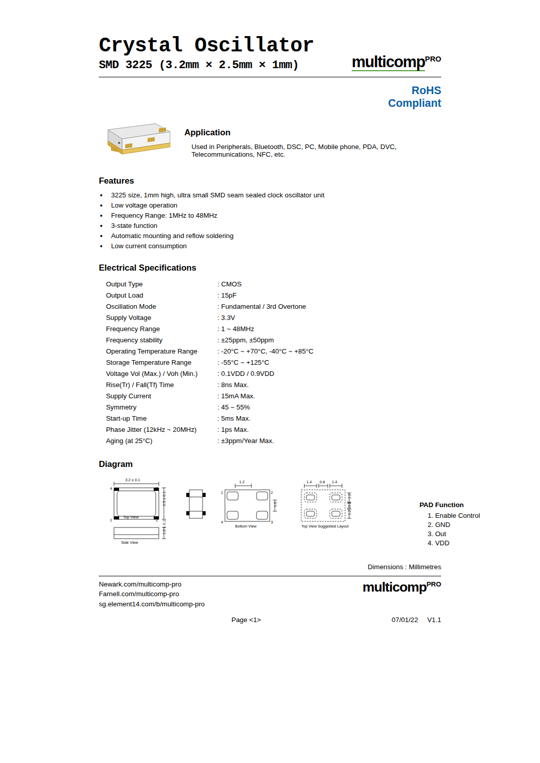Crystal Oscillator
SMD 3225 (3.2mm × 2.5mm × 1mm)
multicomp PRO
RoHS
Compliant
Application
Used in Peripherals, Bluetooth, DSC, PC, Mobile phone, PDA, DVC, Telecommunications, NFC, etc.
Features
3225 size, 1mm high, ultra small SMD seam sealed clock oscillator unit
Low voltage operation
Frequency Range: 1MHz to 48MHz
3-state function
Automatic mounting and reflow soldering
Low current consumption
Electrical Specifications
| Output Type | : CMOS |
| Output Load | : 15pF |
| Oscillation Mode | : Fundamental / 3rd Overtone |
| Supply Voltage | : 3.3V |
| Frequency Range | : 1 ~ 48MHz |
| Frequency stability | : ±25ppm, ±50ppm |
| Operating Temperature Range | : -20°C ~ +70°C, -40°C ~ +85°C |
| Storage Temperature Range | : -55°C ~ +125°C |
| Voltage Vol (Max.) / Voh (Min.) | : 0.1VDD / 0.9VDD |
| Rise(Tr) / Fall(Tf) Time | : 8ns Max. |
| Supply Current | : 15mA Max. |
| Symmetry | : 45 ~ 55% |
| Start-up Time | : 5ms Max. |
| Phase Jitter (12kHz ~ 20MHz) | : 1ps Max. |
| Aging (at 25°C) | : ±3ppm/Year Max. |
Diagram
3.2 ± 0.1 4 3 1 2 Top View 2.5 ± 0.1 Side View 1.0 ± 0.1 1.2 1 2 4 3 Bottom View 1.0 1.4 0.8 1.4 Top View Suggested Layout 1.2 0.5 1.2
PAD Function
1. Enable Control
2. GND
3. Out
4. VDD
Dimensions : Millimetres
Newark.com/multicomp-pro
Farnell.com/multicomp-pro
sg.element14.com/b/multicomp-pro
multicompPRO
Page <1>
07/01/22V1.1